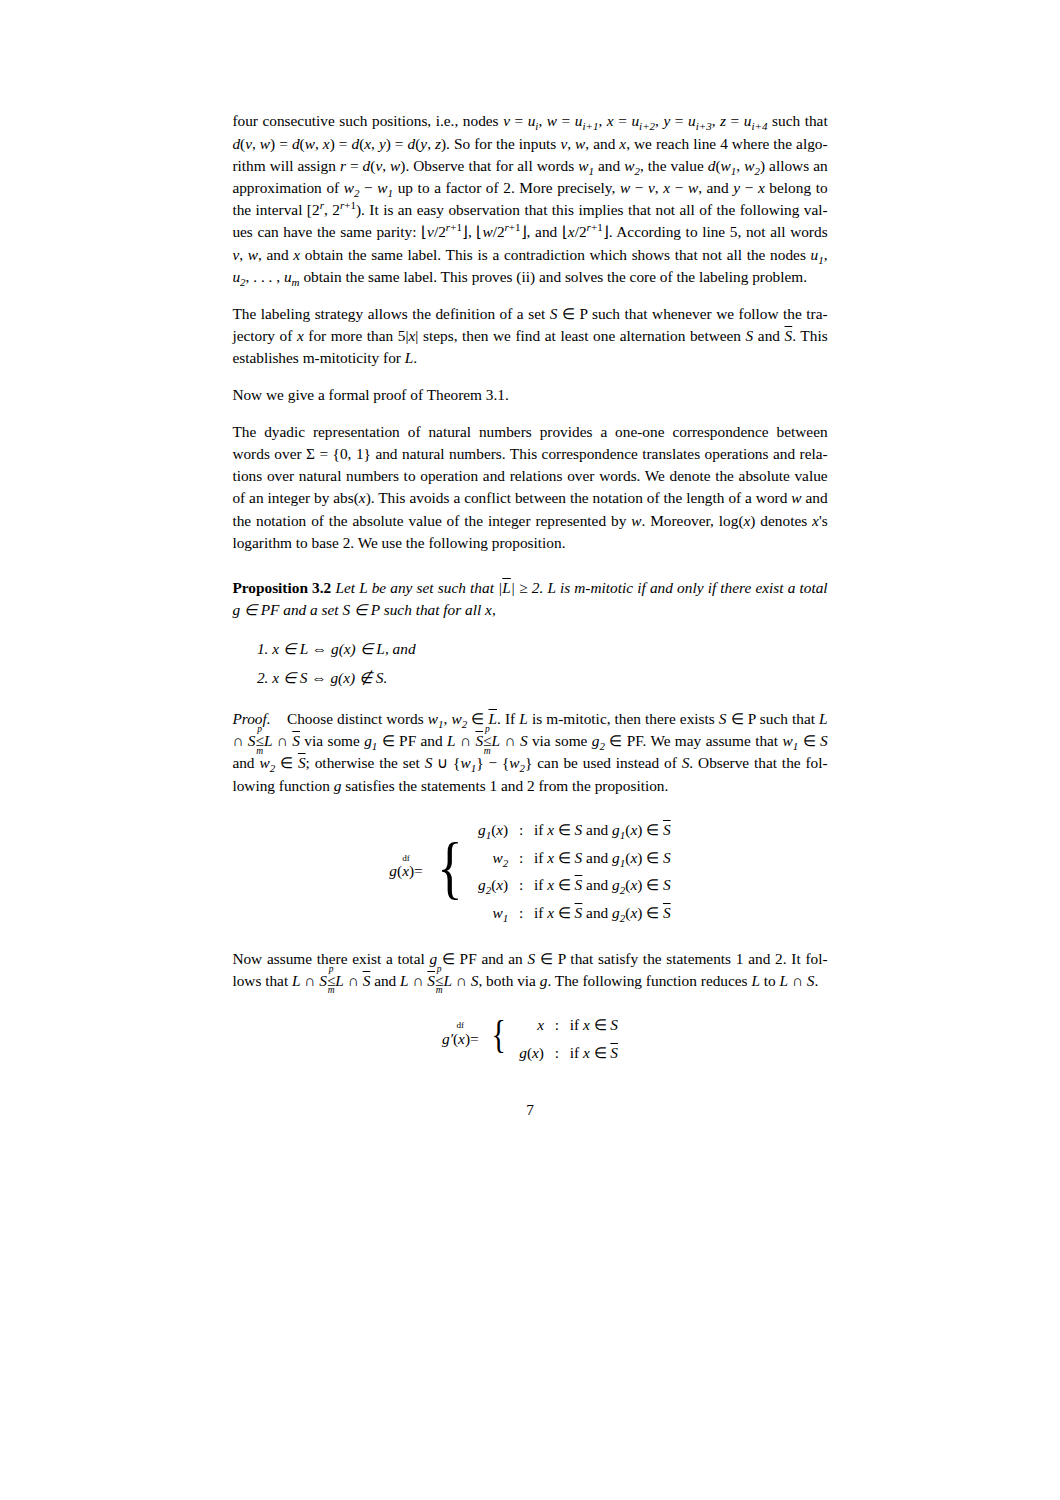four consecutive such positions, i.e., nodes v = ui, w = ui+1, x = ui+2, y = ui+3, z = ui+4 such that d(v, w) = d(w, x) = d(x, y) = d(y, z). So for the inputs v, w, and x, we reach line 4 where the algorithm will assign r = d(v, w). Observe that for all words w1 and w2, the value d(w1, w2) allows an approximation of w2 − w1 up to a factor of 2. More precisely, w − v, x − w, and y − x belong to the interval [2r, 2r+1). It is an easy observation that this implies that not all of the following values can have the same parity: ⌊v/2r+1⌋, ⌊w/2r+1⌋, and ⌊x/2r+1⌋. According to line 5, not all words v, w, and x obtain the same label. This is a contradiction which shows that not all the nodes u1, u2, . . . , um obtain the same label. This proves (ii) and solves the core of the labeling problem.
The labeling strategy allows the definition of a set S ∈ P such that whenever we follow the trajectory of x for more than 5|x| steps, then we find at least one alternation between S and S. This establishes m-mitoticity for L.
Now we give a formal proof of Theorem 3.1.
The dyadic representation of natural numbers provides a one-one correspondence between words over Σ = {0, 1} and natural numbers. This correspondence translates operations and relations over natural numbers to operation and relations over words. We denote the absolute value of an integer by abs(x). This avoids a conflict between the notation of the length of a word w and the notation of the absolute value of the integer represented by w. Moreover, log(x) denotes x's logarithm to base 2. We use the following proposition.
Proposition 3.2 Let L be any set such that |L| ≥ 2. L is m-mitotic if and only if there exist a total g ∈ PF and a set S ∈ P such that for all x,
x ∈ L ⇔ g(x) ∈ L, and
x ∈ S ⇔ g(x) ∉ S.
Proof. Choose distinct words w1, w2 ∈ L. If L is m-mitotic, then there exists S ∈ P such that L ∩ S≤pm L ∩ S via some g1 ∈ PF and L ∩ S≤pm L ∩ S via some g2 ∈ PF. We may assume that w1 ∈ S and w2 ∈ S; otherwise the set S ∪ {w1} − {w2} can be used instead of S. Observe that the following function g satisfies the statements 1 and 2 from the proposition.
| g ( x ) df = | { | g 1 ( x ) | : | if x ∈ S and g 1 ( x ) ∈ S |
| w 2 | : | if x ∈ S and g 1 ( x ) ∈ S |
| g 2 ( x ) | : | if x ∈ S and g 2 ( x ) ∈ S |
| w 1 | : | if x ∈ S and g 2 ( x ) ∈ S |
Now assume there exist a total g ∈ PF and an S ∈ P that satisfy the statements 1 and 2. It follows that L ∩ S≤pm L ∩ S and L ∩ S≤pm L ∩ S, both via g. The following function reduces L to L ∩ S.
| g′ ( x ) df = | { | x | : | if x ∈ S |
| g ( x ) | : | if x ∈ S |
7